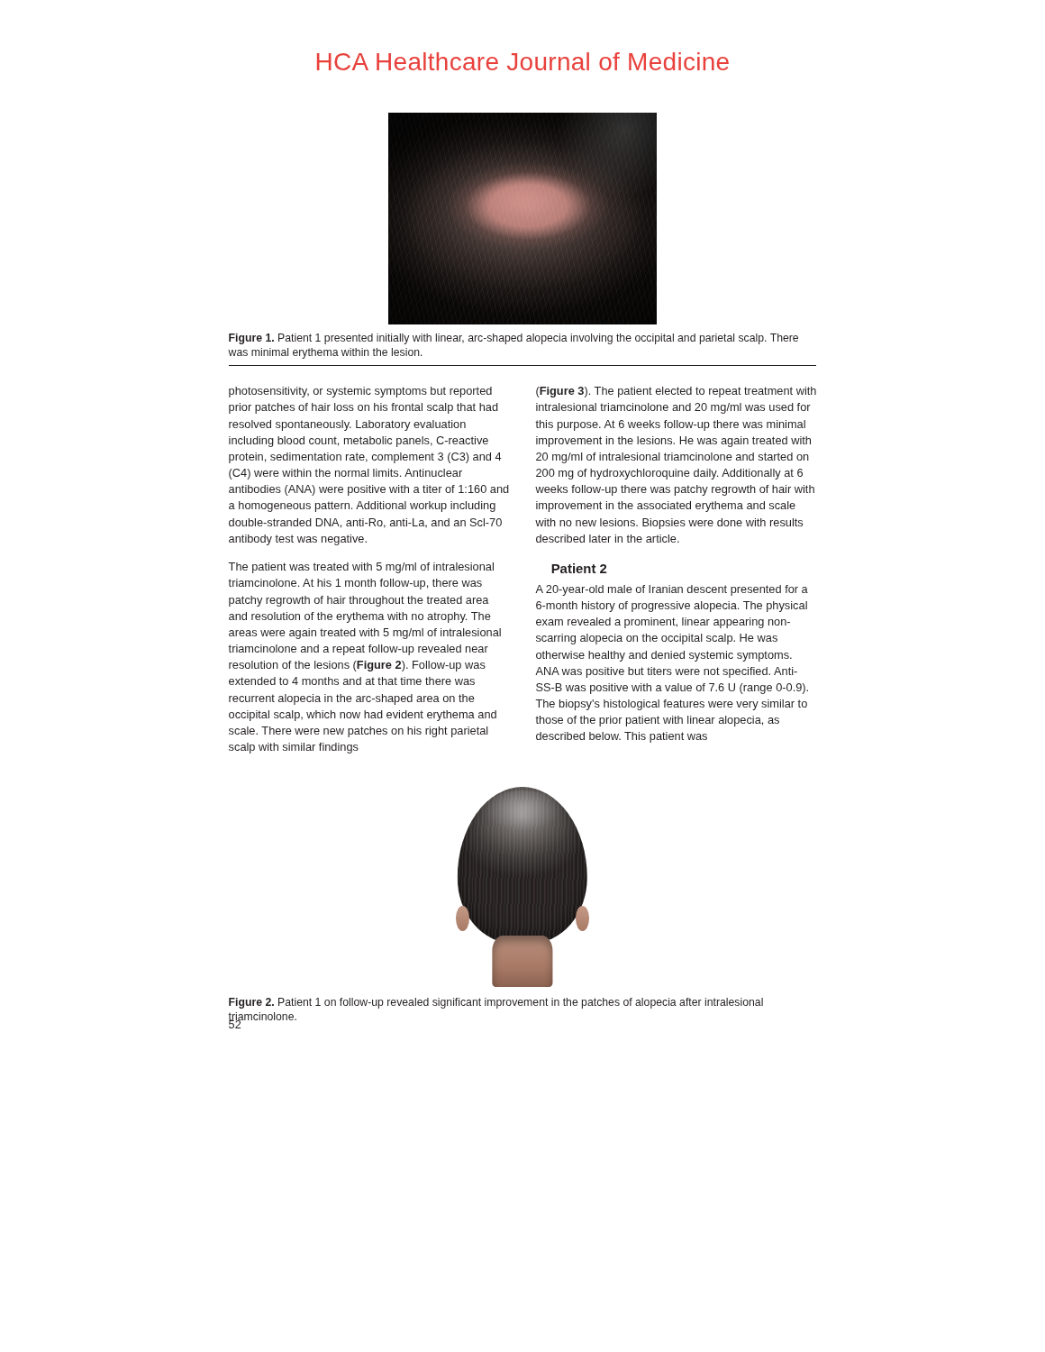HCA Healthcare Journal of Medicine
Figure 1. Patient 1 presented initially with linear, arc-shaped alopecia involving the occipital and parietal scalp. There was minimal erythema within the lesion.
photosensitivity, or systemic symptoms but reported prior patches of hair loss on his frontal scalp that had resolved spontaneously. Laboratory evaluation including blood count, metabolic panels, C-reactive protein, sedimentation rate, complement 3 (C3) and 4 (C4) were within the normal limits. Antinuclear antibodies (ANA) were positive with a titer of 1:160 and a homogeneous pattern. Additional workup including double-stranded DNA, anti-Ro, anti-La, and an Scl-70 antibody test was negative.
The patient was treated with 5 mg/ml of intralesional triamcinolone. At his 1 month follow-up, there was patchy regrowth of hair throughout the treated area and resolution of the erythema with no atrophy. The areas were again treated with 5 mg/ml of intralesional triamcinolone and a repeat follow-up revealed near resolution of the lesions (Figure 2). Follow-up was extended to 4 months and at that time there was recurrent alopecia in the arc-shaped area on the occipital scalp, which now had evident erythema and scale. There were new patches on his right parietal scalp with similar findings
(Figure 3). The patient elected to repeat treatment with intralesional triamcinolone and 20 mg/ml was used for this purpose. At 6 weeks follow-up there was minimal improvement in the lesions. He was again treated with 20 mg/ml of intralesional triamcinolone and started on 200 mg of hydroxychloroquine daily. Additionally at 6 weeks follow-up there was patchy regrowth of hair with improvement in the associated erythema and scale with no new lesions. Biopsies were done with results described later in the article.
Patient 2
A 20-year-old male of Iranian descent presented for a 6-month history of progressive alopecia. The physical exam revealed a prominent, linear appearing non-scarring alopecia on the occipital scalp. He was otherwise healthy and denied systemic symptoms. ANA was positive but titers were not specified. Anti-SS-B was positive with a value of 7.6 U (range 0-0.9). The biopsy's histological features were very similar to those of the prior patient with linear alopecia, as described below. This patient was
Figure 2. Patient 1 on follow-up revealed significant improvement in the patches of alopecia after intralesional triamcinolone.
52